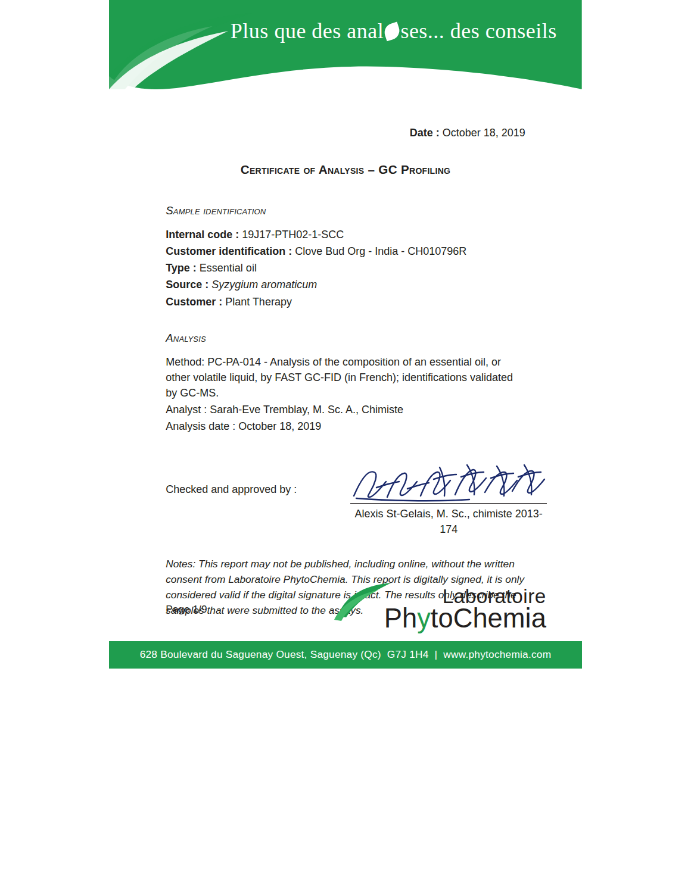Plus que des anal ses... des conseils
Date : October 18, 2019
Certificate of Analysis – GC Profiling
Sample identification
Internal code : 19J17-PTH02-1-SCC
Customer identification : Clove Bud Org - India - CH010796R
Type : Essential oil
Source : Syzygium aromaticum
Customer : Plant Therapy
Analysis
Method: PC-PA-014 - Analysis of the composition of an essential oil, or other volatile liquid, by FAST GC-FID (in French); identifications validated by GC-MS.
Analyst : Sarah-Eve Tremblay, M. Sc. A., Chimiste
Analysis date : October 18, 2019
Checked and approved by :
Alexis St-Gelais, M. Sc., chimiste 2013-174
Notes: This report may not be published, including online, without the written consent from Laboratoire PhytoChemia. This report is digitally signed, it is only considered valid if the digital signature is intact. The results only describe the samples that were submitted to the assays.
Page 1/9
Laboratoire
PhytoChemia
628 Boulevard du Saguenay Ouest, Saguenay (Qc) G7J 1H4 | www.phytochemia.com